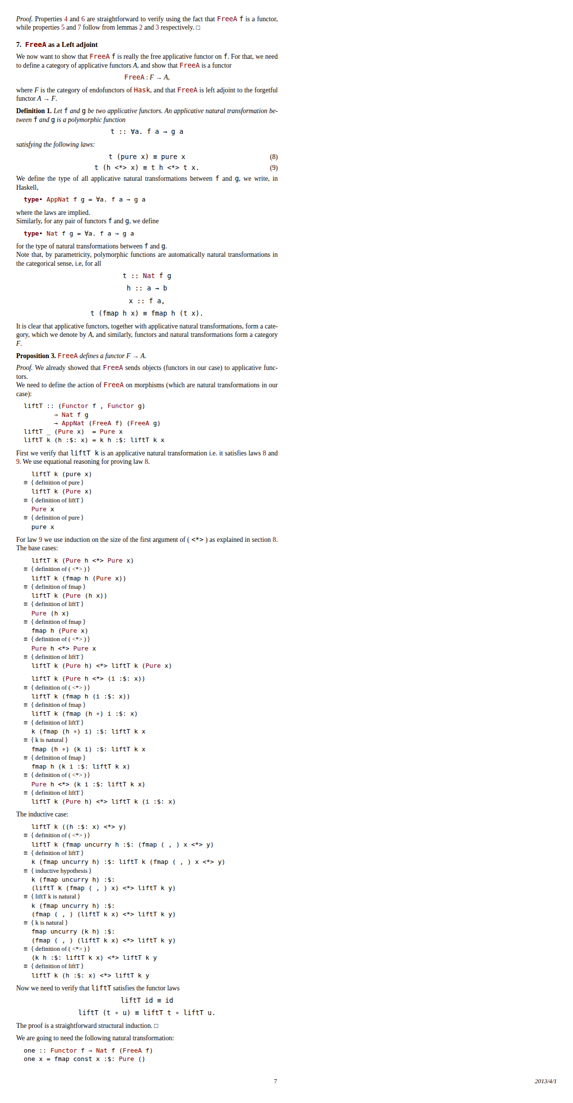Proof. Properties 4 and 6 are straightforward to verify using the fact that FreeA f is a functor, while properties 5 and 7 follow from lemmas 2 and 3 respectively. □
7. FreeA as a Left adjoint
We now want to show that FreeA f is really the free applicative functor on f. For that, we need to define a category of applicative functors A, and show that FreeA is a functor
FreeA : F → A,
where F is the category of endofunctors of Hask, and that FreeA is left adjoint to the forgetful functor A → F.
Definition 1. Let f and g be two applicative functors. An applicative natural transformation between f and g is a polymorphic function
t :: ∀a. f a → g a
satisfying the following laws:
t (pure x) ≡ pure x(8)
t (h <*> x) ≡ t h <*> t x.(9)
We define the type of all applicative natural transformations between f and g, we write, in Haskell,
type• AppNat f g = ∀a. f a → g a
where the laws are implied.
Similarly, for any pair of functors f and g, we define
type• Nat f g = ∀a. f a → g a
for the type of natural transformations between f and g.
Note that, by parametricity, polymorphic functions are automatically natural transformations in the categorical sense, i.e, for all
t :: Nat f g
h :: a → b
x :: f a,
t (fmap h x) ≡ fmap h (t x).
It is clear that applicative functors, together with applicative natural transformations, form a category, which we denote by A, and similarly, functors and natural transformations form a category F.
Proposition 3. FreeA defines a functor F → A.
Proof. We already showed that FreeA sends objects (functors in our case) to applicative functors.
We need to define the action of FreeA on morphisms (which are natural transformations in our case):
liftT :: (Functor f , Functor g) ⇒ Nat f g → AppNat (FreeA f) (FreeA g) liftT _ (Pure x) = Pure x liftT k (h :$: x) = k h :$: liftT k x
First we verify that liftT k is an applicative natural transformation i.e. it satisfies laws 8 and 9. We use equational reasoning for proving law 8.
liftT k (pure x) ≡ ⟨ definition of pure ⟩ liftT k (Pure x) ≡ ⟨ definition of liftT ⟩ Pure x ≡ ⟨ definition of pure ⟩ pure x
For law 9 we use induction on the size of the first argument of ( <*> ) as explained in section 8. The base cases:
liftT k (Pure h <*> Pure x) ≡ ⟨ definition of ( <*> ) ⟩ liftT k (fmap h (Pure x)) ≡ ⟨ definition of fmap ⟩ liftT k (Pure (h x)) ≡ ⟨ definition of liftT ⟩ Pure (h x) ≡ ⟨ definition of fmap ⟩ fmap h (Pure x) ≡ ⟨ definition of ( <*> ) ⟩ Pure h <*> Pure x ≡ ⟨ definition of liftT ⟩ liftT k (Pure h) <*> liftT k (Pure x)
liftT k (Pure h <*> (i :$: x)) ≡ ⟨ definition of ( <*> ) ⟩ liftT k (fmap h (i :$: x)) ≡ ⟨ definition of fmap ⟩ liftT k (fmap (h ∘) i :$: x) ≡ ⟨ definition of liftT ⟩ k (fmap (h ∘) i) :$: liftT k x ≡ ⟨ k is natural ⟩ fmap (h ∘) (k i) :$: liftT k x ≡ ⟨ definition of fmap ⟩ fmap h (k i :$: liftT k x) ≡ ⟨ definition of ( <*> ) ⟩ Pure h <*> (k i :$: liftT k x) ≡ ⟨ definition of liftT ⟩ liftT k (Pure h) <*> liftT k (i :$: x)
The inductive case:
liftT k ((h :$: x) <*> y) ≡ ⟨ definition of ( <*> ) ⟩ liftT k (fmap uncurry h :$: (fmap ( , ) x <*> y) ≡ ⟨ definition of liftT ⟩ k (fmap uncurry h) :$: liftT k (fmap ( , ) x <*> y) ≡ ⟨ inductive hypothesis ⟩ k (fmap uncurry h) :$: (liftT k (fmap ( , ) x) <*> liftT k y) ≡ ⟨ liftT k is natural ⟩ k (fmap uncurry h) :$: (fmap ( , ) (liftT k x) <*> liftT k y) ≡ ⟨ k is natural ⟩ fmap uncurry (k h) :$: (fmap ( , ) (liftT k x) <*> liftT k y) ≡ ⟨ definition of ( <*> ) ⟩ (k h :$: liftT k x) <*> liftT k y ≡ ⟨ definition of liftT ⟩ liftT k (h :$: x) <*> liftT k y
Now we need to verify that liftT satisfies the functor laws
liftT id ≡ id
liftT (t ∘ u) ≡ liftT t ∘ liftT u.
The proof is a straightforward structural induction. □
We are going to need the following natural transformation:
one :: Functor f ⇒ Nat f (FreeA f) one x = fmap const x :$: Pure ()
7 2013/4/1